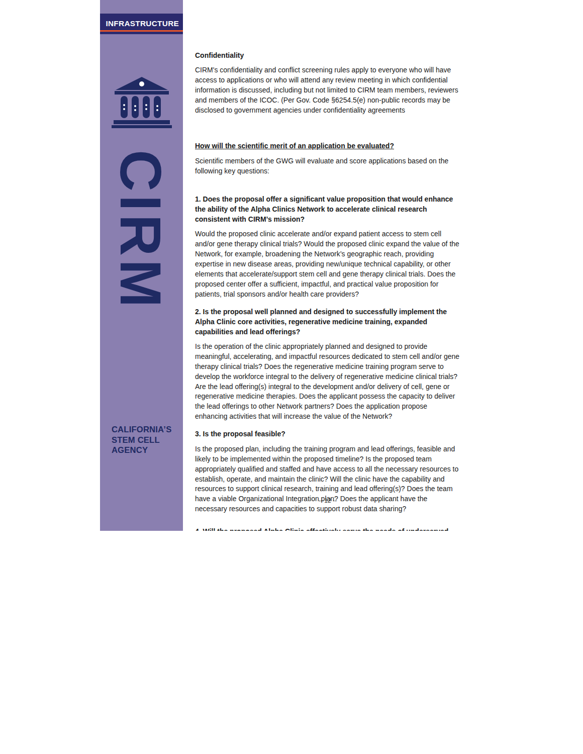INFRASTRUCTURE
CIRM
CALIFORNIA’S
STEM CELL
AGENCY
Confidentiality
CIRM's confidentiality and conflict screening rules apply to everyone who will have access to applications or who will attend any review meeting in which confidential information is discussed, including but not limited to CIRM team members, reviewers and members of the ICOC. (Per Gov. Code §6254.5(e) non-public records may be disclosed to government agencies under confidentiality agreements
How will the scientific merit of an application be evaluated?
Scientific members of the GWG will evaluate and score applications based on the following key questions:
1. Does the proposal offer a significant value proposition that would enhance the ability of the Alpha Clinics Network to accelerate clinical research consistent with CIRM’s mission?
Would the proposed clinic accelerate and/or expand patient access to stem cell and/or gene therapy clinical trials? Would the proposed clinic expand the value of the Network, for example, broadening the Network’s geographic reach, providing expertise in new disease areas, providing new/unique technical capability, or other elements that accelerate/support stem cell and gene therapy clinical trials. Does the proposed center offer a sufficient, impactful, and practical value proposition for patients, trial sponsors and/or health care providers?
2. Is the proposal well planned and designed to successfully implement the Alpha Clinic core activities, regenerative medicine training, expanded capabilities and lead offerings?
Is the operation of the clinic appropriately planned and designed to provide meaningful, accelerating, and impactful resources dedicated to stem cell and/or gene therapy clinical trials? Does the regenerative medicine training program serve to develop the workforce integral to the delivery of regenerative medicine clinical trials? Are the lead offering(s) integral to the development and/or delivery of cell, gene or regenerative medicine therapies. Does the applicant possess the capacity to deliver the lead offerings to other Network partners? Does the application propose enhancing activities that will increase the value of the Network?
3. Is the proposal feasible?
Is the proposed plan, including the training program and lead offerings, feasible and likely to be implemented within the proposed timeline? Is the proposed team appropriately qualified and staffed and have access to all the necessary resources to establish, operate, and maintain the clinic? Will the clinic have the capability and resources to support clinical research, training and lead offering(s)? Does the team have a viable Organizational Integration plan? Does the applicant have the necessary resources and capacities to support robust data sharing?
4. Will the proposed Alpha Clinic effectively serve the needs of underserved and disproportionately affected communities?
Has the applicant developed effective services to support and facilitate outreach and study participation by underserved and disproportionately affected populations in the
-- 12 --